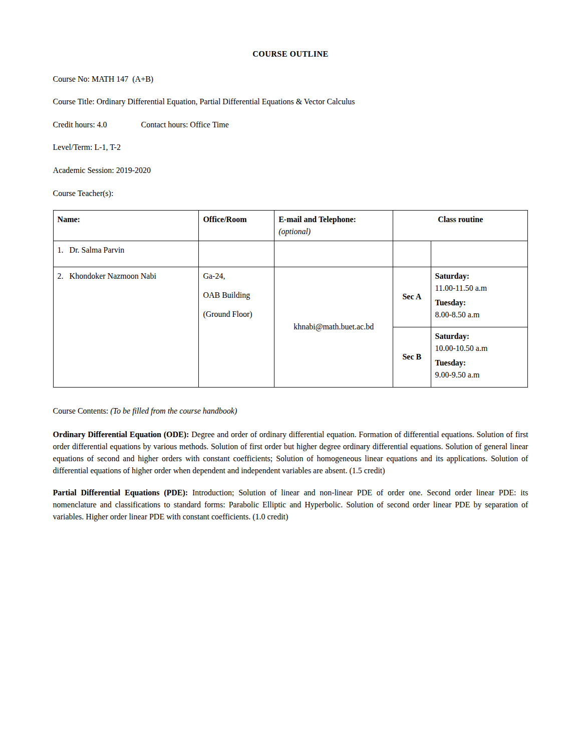Course Outline
Course No: MATH 147 (A+B)
Course Title: Ordinary Differential Equation, Partial Differential Equations & Vector Calculus
Credit hours: 4.0 Contact hours: Office Time
Level/Term: L-1, T-2
Academic Session: 2019-2020
Course Teacher(s):
| Name: | Office/Room | E-mail and Telephone: (optional) | Class routine |
| --- | --- | --- | --- |
| 1. Dr. Salma Parvin | | | | |
| 2. Khondoker Nazmoon Nabi | Ga-24, OAB Building (Ground Floor) | khnabi@math.buet.ac.bd | Sec A | Saturday: 11.00-11.50 a.m Tuesday: 8.00-8.50 a.m |
| Sec B | Saturday: 10.00-10.50 a.m Tuesday: 9.00-9.50 a.m |
Course Contents: (To be filled from the course handbook)
Ordinary Differential Equation (ODE): Degree and order of ordinary differential equation. Formation of differential equations. Solution of first order differential equations by various methods. Solution of first order but higher degree ordinary differential equations. Solution of general linear equations of second and higher orders with constant coefficients; Solution of homogeneous linear equations and its applications. Solution of differential equations of higher order when dependent and independent variables are absent. (1.5 credit)
Partial Differential Equations (PDE): Introduction; Solution of linear and non-linear PDE of order one. Second order linear PDE: its nomenclature and classifications to standard forms: Parabolic Elliptic and Hyperbolic. Solution of second order linear PDE by separation of variables. Higher order linear PDE with constant coefficients. (1.0 credit)